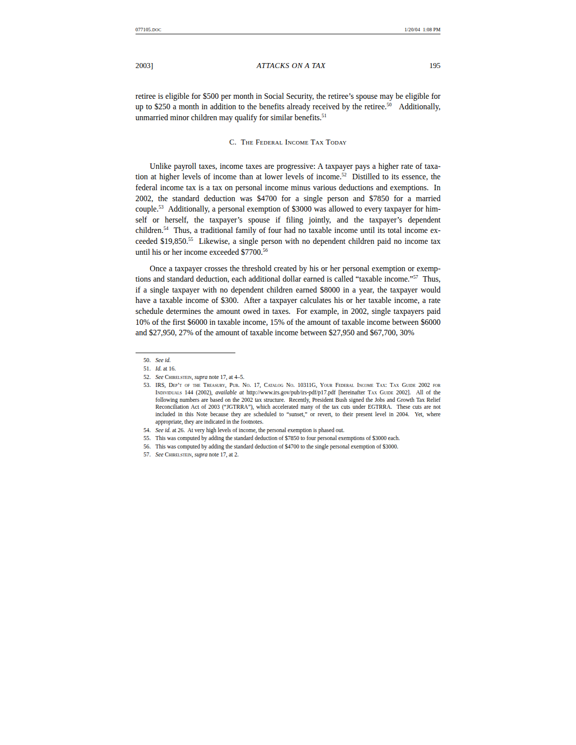077105.DOC 1/20/04 1:08 PM
2003] Attacks on a Tax 195
retiree is eligible for $500 per month in Social Security, the retiree’s spouse may be eligible for up to $250 a month in addition to the benefits already received by the retiree.50 Additionally, unmarried minor children may qualify for similar benefits.51
C. The Federal Income Tax Today
Unlike payroll taxes, income taxes are progressive: A taxpayer pays a higher rate of taxation at higher levels of income than at lower levels of income.52 Distilled to its essence, the federal income tax is a tax on personal income minus various deductions and exemptions. In 2002, the standard deduction was $4700 for a single person and $7850 for a married couple.53 Additionally, a personal exemption of $3000 was allowed to every taxpayer for himself or herself, the taxpayer’s spouse if filing jointly, and the taxpayer’s dependent children.54 Thus, a traditional family of four had no taxable income until its total income exceeded $19,850.55 Likewise, a single person with no dependent children paid no income tax until his or her income exceeded $7700.56
Once a taxpayer crosses the threshold created by his or her personal exemption or exemptions and standard deduction, each additional dollar earned is called “taxable income.”57 Thus, if a single taxpayer with no dependent children earned $8000 in a year, the taxpayer would have a taxable income of $300. After a taxpayer calculates his or her taxable income, a rate schedule determines the amount owed in taxes. For example, in 2002, single taxpayers paid 10% of the first $6000 in taxable income, 15% of the amount of taxable income between $6000 and $27,950, 27% of the amount of taxable income between $27,950 and $67,700, 30%
50. See id.
51. Id. at 16.
52. See Chirelstein, supra note 17, at 4–5.
53. IRS, Dep’t of the Treasury, Pub. No. 17, Catalog No. 10311G, Your Federal Income Tax: Tax Guide 2002 for Individuals 144 (2002), available at http://www.irs.gov/pub/irs-pdf/p17.pdf [hereinafter Tax Guide 2002]. All of the following numbers are based on the 2002 tax structure. Recently, President Bush signed the Jobs and Growth Tax Relief Reconciliation Act of 2003 (“JGTRRA”), which accelerated many of the tax cuts under EGTRRA. These cuts are not included in this Note because they are scheduled to “sunset,” or revert, to their present level in 2004. Yet, where appropriate, they are indicated in the footnotes.
54. See id. at 26. At very high levels of income, the personal exemption is phased out.
55. This was computed by adding the standard deduction of $7850 to four personal exemptions of $3000 each.
56. This was computed by adding the standard deduction of $4700 to the single personal exemption of $3000.
57. See Chirelstein, supra note 17, at 2.